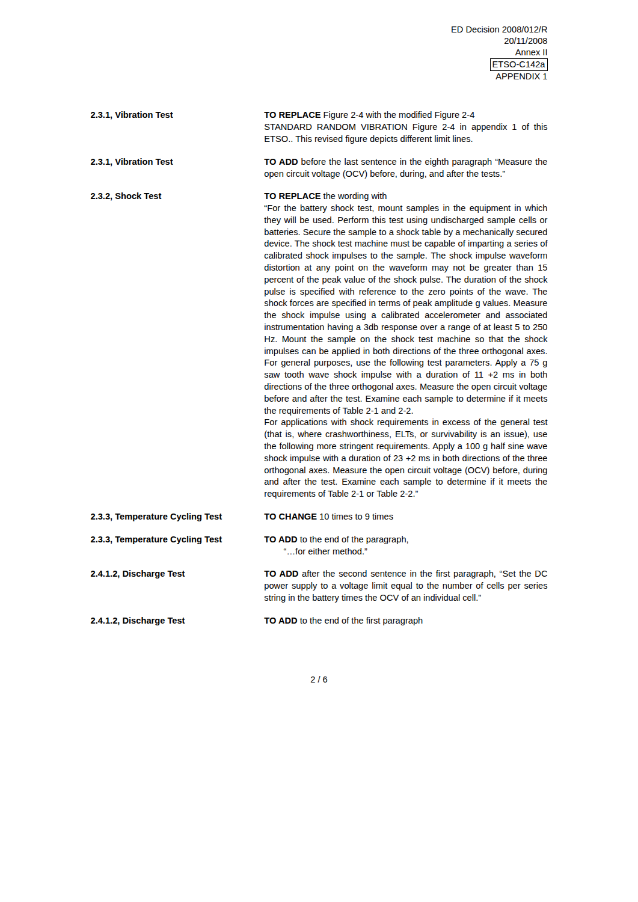ED Decision 2008/012/R
20/11/2008
Annex II
ETSO-C142a
APPENDIX 1
| 2.3.1, Vibration Test | TO REPLACE Figure 2-4 with the modified Figure 2-4 STANDARD RANDOM VIBRATION Figure 2-4 in appendix 1 of this ETSO.. This revised figure depicts different limit lines. |
| 2.3.1, Vibration Test | TO ADD before the last sentence in the eighth paragraph “Measure the open circuit voltage (OCV) before, during, and after the tests.” |
| 2.3.2, Shock Test | TO REPLACE the wording with “For the battery shock test, mount samples in the equipment in which they will be used. Perform this test using undischarged sample cells or batteries. Secure the sample to a shock table by a mechanically secured device. The shock test machine must be capable of imparting a series of calibrated shock impulses to the sample. The shock impulse waveform distortion at any point on the waveform may not be greater than 15 percent of the peak value of the shock pulse. The duration of the shock pulse is specified with reference to the zero points of the wave. The shock forces are specified in terms of peak amplitude g values. Measure the shock impulse using a calibrated accelerometer and associated instrumentation having a 3db response over a range of at least 5 to 250 Hz. Mount the sample on the shock test machine so that the shock impulses can be applied in both directions of the three orthogonal axes. For general purposes, use the following test parameters. Apply a 75 g saw tooth wave shock impulse with a duration of 11 +2 ms in both directions of the three orthogonal axes. Measure the open circuit voltage before and after the test. Examine each sample to determine if it meets the requirements of Table 2-1 and 2-2. For applications with shock requirements in excess of the general test (that is, where crashworthiness, ELTs, or survivability is an issue), use the following more stringent requirements. Apply a 100 g half sine wave shock impulse with a duration of 23 +2 ms in both directions of the three orthogonal axes. Measure the open circuit voltage (OCV) before, during and after the test. Examine each sample to determine if it meets the requirements of Table 2-1 or Table 2-2.” |
| 2.3.3, Temperature Cycling Test | TO CHANGE 10 times to 9 times |
| 2.3.3, Temperature Cycling Test | TO ADD to the end of the paragraph, “…for either method.” |
| 2.4.1.2, Discharge Test | TO ADD after the second sentence in the first paragraph, “Set the DC power supply to a voltage limit equal to the number of cells per series string in the battery times the OCV of an individual cell.” |
| 2.4.1.2, Discharge Test | TO ADD to the end of the first paragraph |
2 / 6